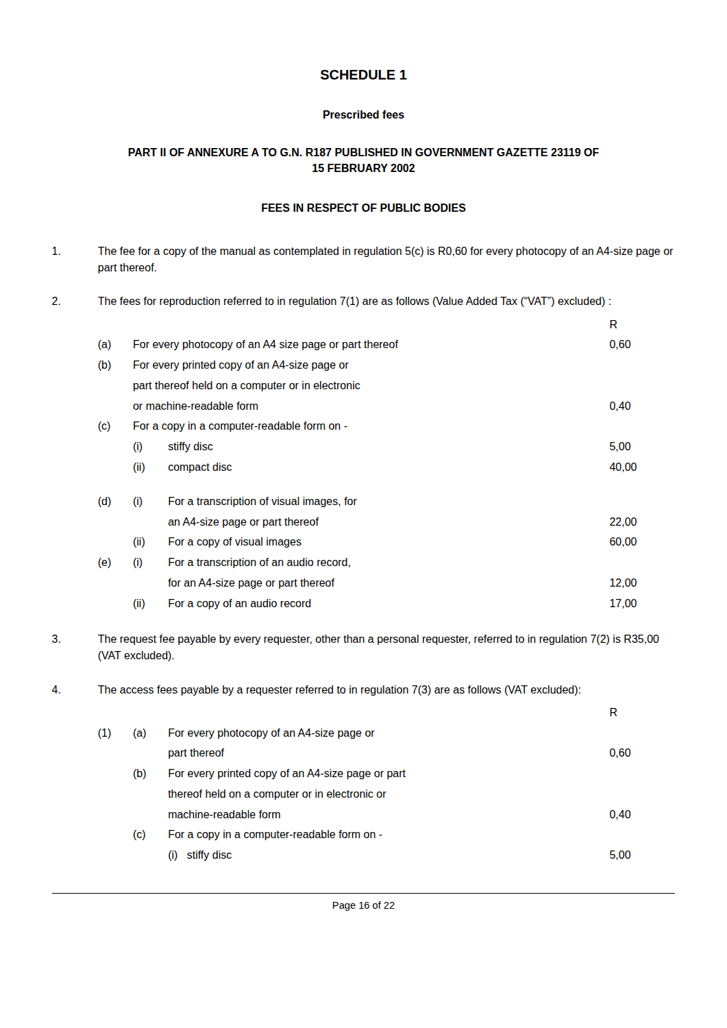SCHEDULE 1
Prescribed fees
PART II OF ANNEXURE A TO G.N. R187 PUBLISHED IN GOVERNMENT GAZETTE 23119 OF
15 FEBRUARY 2002
FEES IN RESPECT OF PUBLIC BODIES
1.
The fee for a copy of the manual as contemplated in regulation 5(c) is R0,60 for every photocopy of an A4-size page or part thereof.
2.
The fees for reproduction referred to in regulation 7(1) are as follows (Value Added Tax (“VAT”) excluded) :
| | | | R |
| (a) | For every photocopy of an A4 size page or part thereof | 0,60 |
| (b) | For every printed copy of an A4-size page or | |
| | part thereof held on a computer or in electronic | |
| | or machine-readable form | 0,40 |
| (c) | For a copy in a computer-readable form on - | |
| | (i) | stiffy disc | 5,00 |
| | (ii) | compact disc | 40,00 |
| (d) | (i) | For a transcription of visual images, for | |
| | | an A4-size page or part thereof | 22,00 |
| | (ii) | For a copy of visual images | 60,00 |
| (e) | (i) | For a transcription of an audio record, | |
| | | for an A4-size page or part thereof | 12,00 |
| | (ii) | For a copy of an audio record | 17,00 |
3.
The request fee payable by every requester, other than a personal requester, referred to in regulation 7(2) is R35,00 (VAT excluded).
4.
The access fees payable by a requester referred to in regulation 7(3) are as follows (VAT excluded):
| | | | R |
| (1) | (a) | For every photocopy of an A4-size page or | |
| | | part thereof | 0,60 |
| | (b) | For every printed copy of an A4-size page or part | |
| | | thereof held on a computer or in electronic or | |
| | | machine-readable form | 0,40 |
| | (c) | For a copy in a computer-readable form on - | |
| | | (i) stiffy disc | 5,00 |
Page 16 of 22